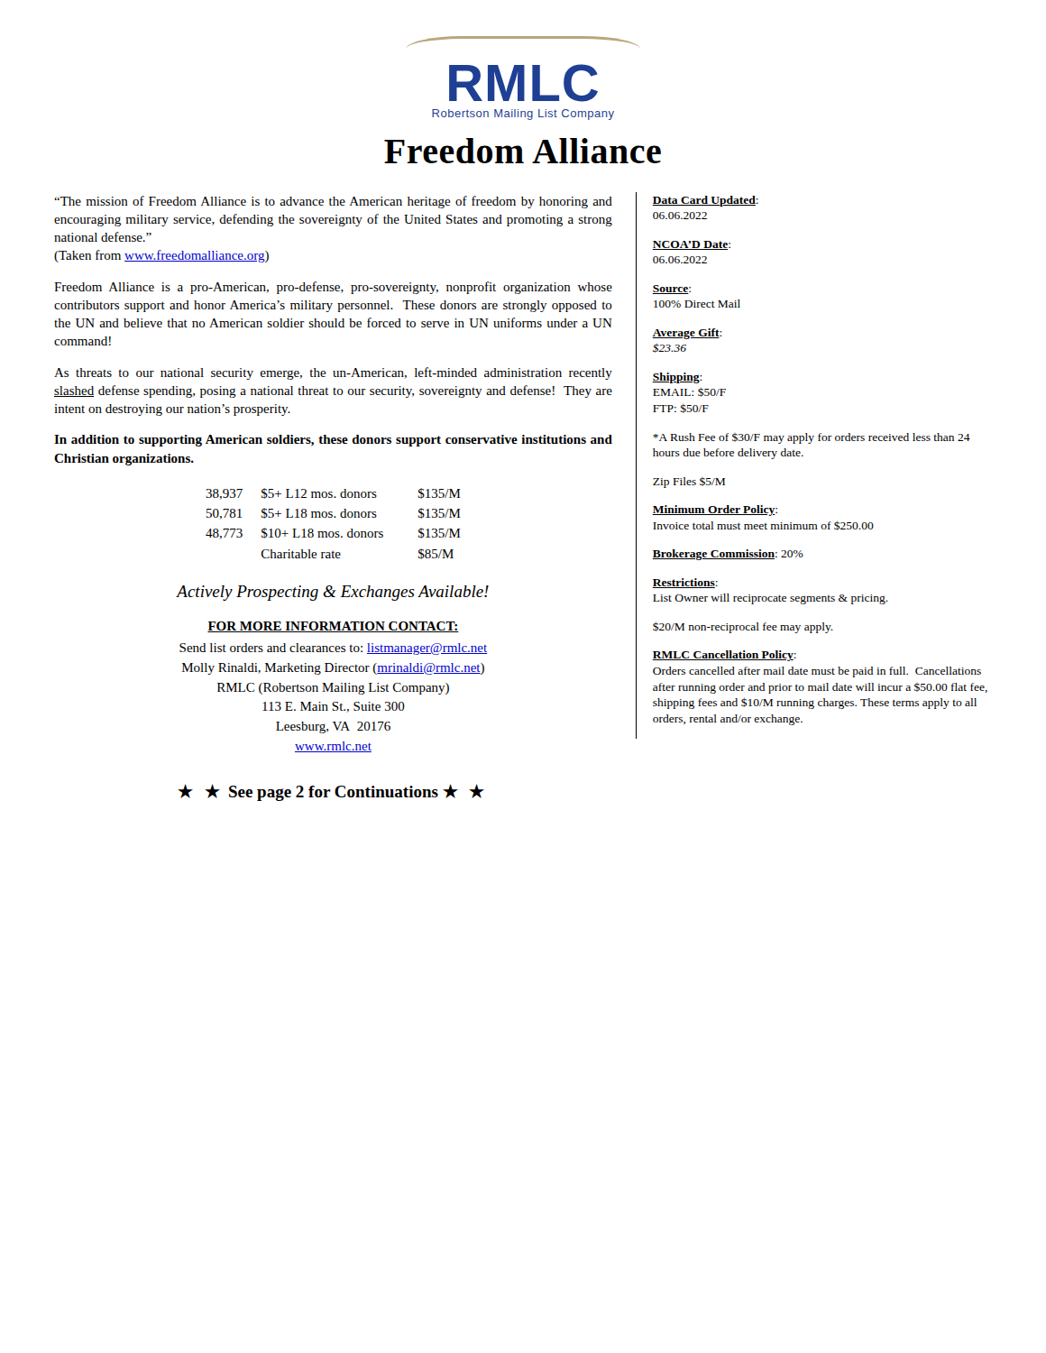RMLC
Robertson Mailing List Company
Freedom Alliance
“The mission of Freedom Alliance is to advance the American heritage of freedom by honoring and encouraging military service, defending the sovereignty of the United States and promoting a strong national defense.”
(Taken from www.freedomalliance.org)
Freedom Alliance is a pro-American, pro-defense, pro-sovereignty, nonprofit organization whose contributors support and honor America’s military personnel. These donors are strongly opposed to the UN and believe that no American soldier should be forced to serve in UN uniforms under a UN command!
As threats to our national security emerge, the un-American, left-minded administration recently slashed defense spending, posing a national threat to our security, sovereignty and defense! They are intent on destroying our nation’s prosperity.
In addition to supporting American soldiers, these donors support conservative institutions and Christian organizations.
| 38,937 | $5+ L12 mos. donors | $135/M |
| 50,781 | $5+ L18 mos. donors | $135/M |
| 48,773 | $10+ L18 mos. donors | $135/M |
| | Charitable rate | $85/M |
Actively Prospecting & Exchanges Available!
FOR MORE INFORMATION CONTACT: Send list orders and clearances to: listmanager@rmlc.net
Molly Rinaldi, Marketing Director (mrinaldi@rmlc.net)
RMLC (Robertson Mailing List Company)
113 E. Main St., Suite 300
Leesburg, VA 20176
www.rmlc.net
★ ★ See page 2 for Continuations ★ ★
Data Card Updated:
06.06.2022
NCOA’D Date:
06.06.2022
Source:
100% Direct Mail
Average Gift:
$23.36
Shipping:
EMAIL: $50/F
FTP: $50/F
*A Rush Fee of $30/F may apply for orders received less than 24 hours due before delivery date.
Zip Files $5/M
Minimum Order Policy:
Invoice total must meet minimum of $250.00
Brokerage Commission: 20%
Restrictions:
List Owner will reciprocate segments & pricing.
$20/M non-reciprocal fee may apply.
RMLC Cancellation Policy:
Orders cancelled after mail date must be paid in full. Cancellations after running order and prior to mail date will incur a $50.00 flat fee, shipping fees and $10/M running charges. These terms apply to all orders, rental and/or exchange.